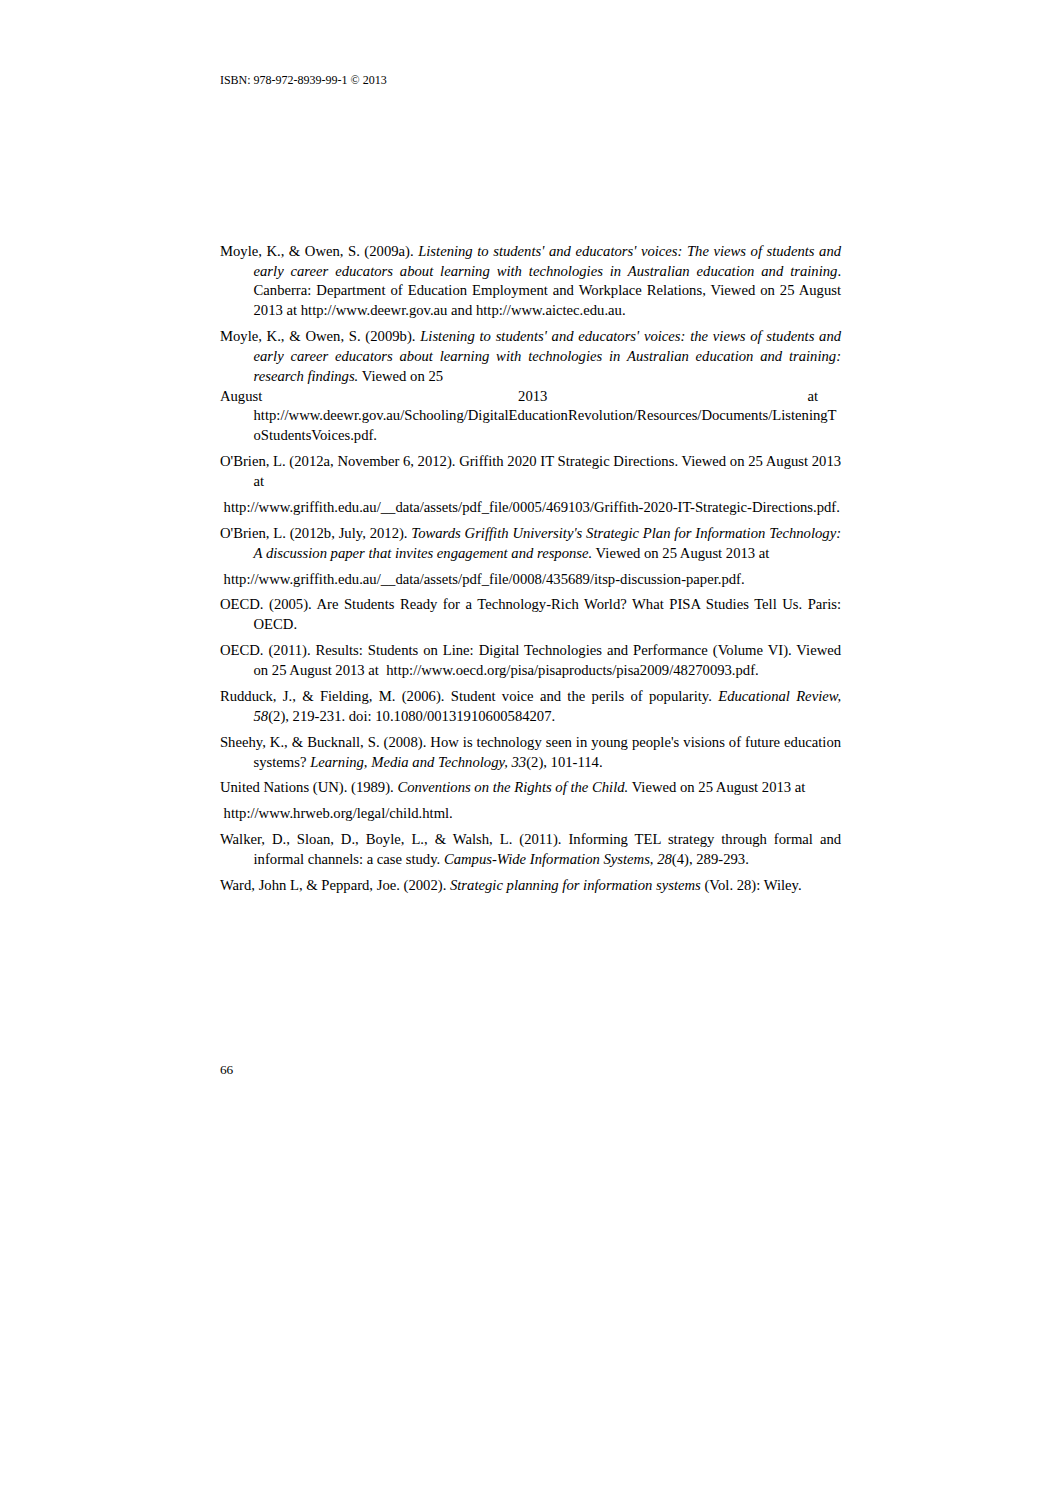ISBN: 978-972-8939-99-1 © 2013
Moyle, K., & Owen, S. (2009a). Listening to students' and educators' voices: The views of students and early career educators about learning with technologies in Australian education and training. Canberra: Department of Education Employment and Workplace Relations, Viewed on 25 August 2013 at http://www.deewr.gov.au and http://www.aictec.edu.au.
Moyle, K., & Owen, S. (2009b). Listening to students' and educators' voices: the views of students and early career educators about learning with technologies in Australian education and training: research findings. Viewed on 25 August 2013 at http://www.deewr.gov.au/Schooling/DigitalEducationRevolution/Resources/Documents/ListeningToStudentsVoices.pdf.
O'Brien, L. (2012a, November 6, 2012). Griffith 2020 IT Strategic Directions. Viewed on 25 August 2013 at
http://www.griffith.edu.au/__data/assets/pdf_file/0005/469103/Griffith-2020-IT-Strategic-Directions.pdf.
O'Brien, L. (2012b, July, 2012). Towards Griffith University's Strategic Plan for Information Technology: A discussion paper that invites engagement and response. Viewed on 25 August 2013 at
http://www.griffith.edu.au/__data/assets/pdf_file/0008/435689/itsp-discussion-paper.pdf.
OECD. (2005). Are Students Ready for a Technology-Rich World? What PISA Studies Tell Us. Paris: OECD.
OECD. (2011). Results: Students on Line: Digital Technologies and Performance (Volume VI). Viewed on 25 August 2013 at http://www.oecd.org/pisa/pisaproducts/pisa2009/48270093.pdf.
Rudduck, J., & Fielding, M. (2006). Student voice and the perils of popularity. Educational Review, 58(2), 219-231. doi: 10.1080/00131910600584207.
Sheehy, K., & Bucknall, S. (2008). How is technology seen in young people's visions of future education systems? Learning, Media and Technology, 33(2), 101-114.
United Nations (UN). (1989). Conventions on the Rights of the Child. Viewed on 25 August 2013 at
http://www.hrweb.org/legal/child.html.
Walker, D., Sloan, D., Boyle, L., & Walsh, L. (2011). Informing TEL strategy through formal and informal channels: a case study. Campus-Wide Information Systems, 28(4), 289-293.
Ward, John L, & Peppard, Joe. (2002). Strategic planning for information systems (Vol. 28): Wiley.
66